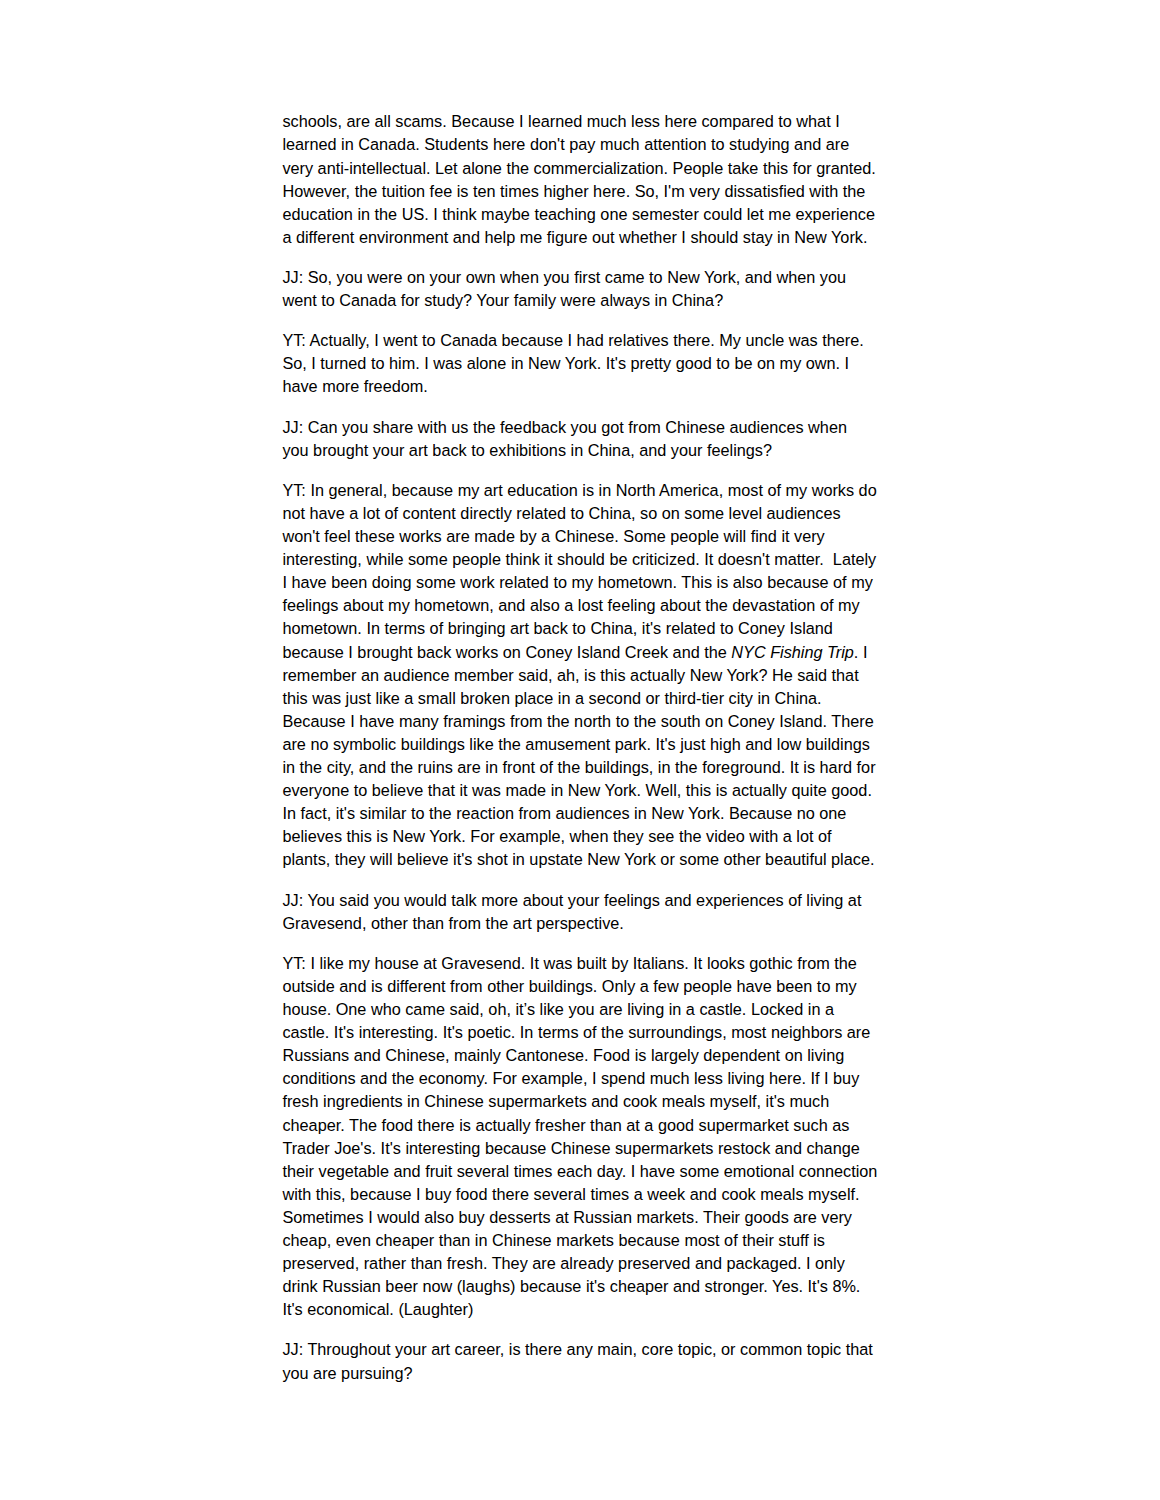schools, are all scams. Because I learned much less here compared to what I learned in Canada. Students here don't pay much attention to studying and are very anti-intellectual. Let alone the commercialization. People take this for granted. However, the tuition fee is ten times higher here. So, I'm very dissatisfied with the education in the US. I think maybe teaching one semester could let me experience a different environment and help me figure out whether I should stay in New York.
JJ: So, you were on your own when you first came to New York, and when you went to Canada for study? Your family were always in China?
YT: Actually, I went to Canada because I had relatives there. My uncle was there. So, I turned to him. I was alone in New York. It's pretty good to be on my own. I have more freedom.
JJ: Can you share with us the feedback you got from Chinese audiences when you brought your art back to exhibitions in China, and your feelings?
YT: In general, because my art education is in North America, most of my works do not have a lot of content directly related to China, so on some level audiences won't feel these works are made by a Chinese. Some people will find it very interesting, while some people think it should be criticized. It doesn't matter. Lately I have been doing some work related to my hometown. This is also because of my feelings about my hometown, and also a lost feeling about the devastation of my hometown. In terms of bringing art back to China, it's related to Coney Island because I brought back works on Coney Island Creek and the NYC Fishing Trip. I remember an audience member said, ah, is this actually New York? He said that this was just like a small broken place in a second or third-tier city in China. Because I have many framings from the north to the south on Coney Island. There are no symbolic buildings like the amusement park. It's just high and low buildings in the city, and the ruins are in front of the buildings, in the foreground. It is hard for everyone to believe that it was made in New York. Well, this is actually quite good. In fact, it's similar to the reaction from audiences in New York. Because no one believes this is New York. For example, when they see the video with a lot of plants, they will believe it's shot in upstate New York or some other beautiful place.
JJ: You said you would talk more about your feelings and experiences of living at Gravesend, other than from the art perspective.
YT: I like my house at Gravesend. It was built by Italians. It looks gothic from the outside and is different from other buildings. Only a few people have been to my house. One who came said, oh, it’s like you are living in a castle. Locked in a castle. It's interesting. It's poetic. In terms of the surroundings, most neighbors are Russians and Chinese, mainly Cantonese. Food is largely dependent on living conditions and the economy. For example, I spend much less living here. If I buy fresh ingredients in Chinese supermarkets and cook meals myself, it's much cheaper. The food there is actually fresher than at a good supermarket such as Trader Joe's. It's interesting because Chinese supermarkets restock and change their vegetable and fruit several times each day. I have some emotional connection with this, because I buy food there several times a week and cook meals myself. Sometimes I would also buy desserts at Russian markets. Their goods are very cheap, even cheaper than in Chinese markets because most of their stuff is preserved, rather than fresh. They are already preserved and packaged. I only drink Russian beer now (laughs) because it's cheaper and stronger. Yes. It's 8%. It's economical. (Laughter)
JJ: Throughout your art career, is there any main, core topic, or common topic that you are pursuing?